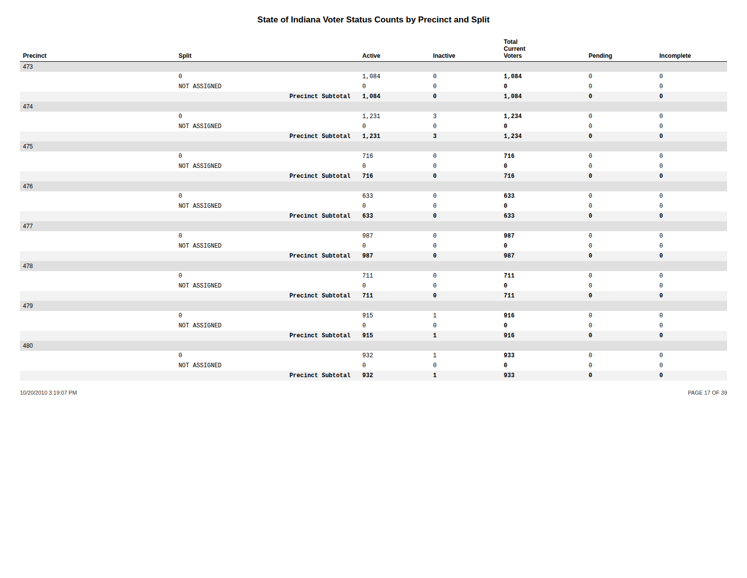State of Indiana Voter Status Counts by Precinct and Split
| Precinct | Split | Active | Inactive | Total Current Voters | Pending | Incomplete |
| --- | --- | --- | --- | --- | --- | --- |
| 473 | | | | | | |
| | 0 | 1,084 | 0 | 1,084 | 0 | 0 |
| | NOT ASSIGNED | 0 | 0 | 0 | 0 | 0 |
| | Precinct Subtotal | 1,084 | 0 | 1,084 | 0 | 0 |
| 474 | | | | | | |
| | 0 | 1,231 | 3 | 1,234 | 0 | 0 |
| | NOT ASSIGNED | 0 | 0 | 0 | 0 | 0 |
| | Precinct Subtotal | 1,231 | 3 | 1,234 | 0 | 0 |
| 475 | | | | | | |
| | 0 | 716 | 0 | 716 | 0 | 0 |
| | NOT ASSIGNED | 0 | 0 | 0 | 0 | 0 |
| | Precinct Subtotal | 716 | 0 | 716 | 0 | 0 |
| 476 | | | | | | |
| | 0 | 633 | 0 | 633 | 0 | 0 |
| | NOT ASSIGNED | 0 | 0 | 0 | 0 | 0 |
| | Precinct Subtotal | 633 | 0 | 633 | 0 | 0 |
| 477 | | | | | | |
| | 0 | 987 | 0 | 987 | 0 | 0 |
| | NOT ASSIGNED | 0 | 0 | 0 | 0 | 0 |
| | Precinct Subtotal | 987 | 0 | 987 | 0 | 0 |
| 478 | | | | | | |
| | 0 | 711 | 0 | 711 | 0 | 0 |
| | NOT ASSIGNED | 0 | 0 | 0 | 0 | 0 |
| | Precinct Subtotal | 711 | 0 | 711 | 0 | 0 |
| 479 | | | | | | |
| | 0 | 915 | 1 | 916 | 0 | 0 |
| | NOT ASSIGNED | 0 | 0 | 0 | 0 | 0 |
| | Precinct Subtotal | 915 | 1 | 916 | 0 | 0 |
| 480 | | | | | | |
| | 0 | 932 | 1 | 933 | 0 | 0 |
| | NOT ASSIGNED | 0 | 0 | 0 | 0 | 0 |
| | Precinct Subtotal | 932 | 1 | 933 | 0 | 0 |
10/20/2010 3:19:07 PM PAGE 17 OF 39